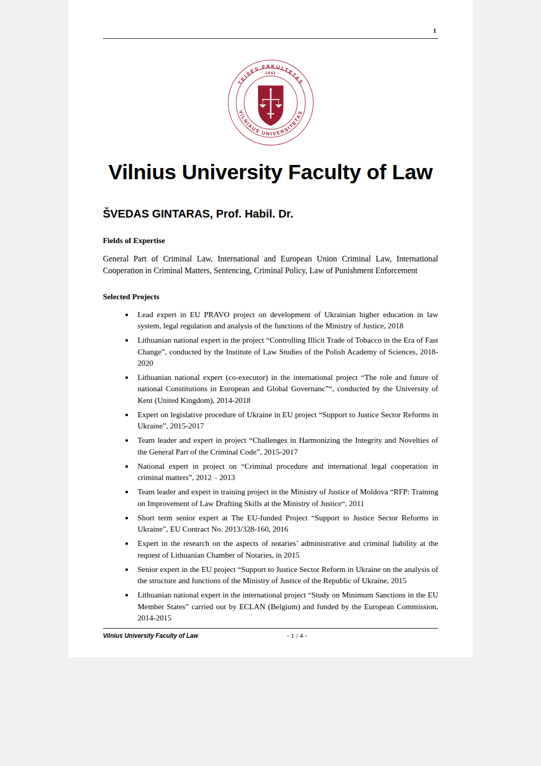1
TEISĖS FAKULTETAS VILNIAUS UNIVERSITETAS · 1641 ·
Vilnius University Faculty of Law
ŠVEDAS GINTARAS, Prof. Habil. Dr.
Fields of Expertise
General Part of Criminal Law, International and European Union Criminal Law, International Cooperation in Criminal Matters, Sentencing, Criminal Policy, Law of Punishment Enforcement
Selected Projects
Lead expert in EU PRAVO project on development of Ukrainian higher education in law system, legal regulation and analysis of the functions of the Ministry of Justice, 2018
Lithuanian national expert in the project “Controlling Illicit Trade of Tobacco in the Era of Fast Change”, conducted by the Institute of Law Studies of the Polish Academy of Sciences, 2018-2020
Lithuanian national expert (co-executor) in the international project “The role and future of national Constitutions in European and Global Governanc”“, conducted by the University of Kent (United Kingdom), 2014-2018
Expert on legislative procedure of Ukraine in EU project “Support to Justice Sector Reforms in Ukraine”, 2015-2017
Team leader and expert in project “Challenges in Harmonizing the Integrity and Novelties of the General Part of the Criminal Code”, 2015-2017
National expert in project on “Criminal procedure and international legal cooperation in criminal matters”, 2012 – 2013
Team leader and expert in training project in the Ministry of Justice of Moldova “RFP: Training on Improvement of Law Drafting Skills at the Ministry of Justice“, 2011
Short term senior expert at The EU-funded Project “Support to Justice Sector Reforms in Ukraine”, EU Contract No. 2013/328-160, 2016
Expert in the research on the aspects of notaries’ administrative and criminal liability at the request of Lithuanian Chamber of Notaries, in 2015
Senior expert in the EU project “Support to Justice Sector Reform in Ukraine on the analysis of the structure and functions of the Ministry of Justice of the Republic of Ukraine, 2015
Lithuanian national expert in the international project “Study on Minimum Sanctions in the EU Member States” carried out by ECLAN (Belgium) and funded by the European Commission, 2014-2015
Vilnius University Faculty of Law
- 1 / 4 -